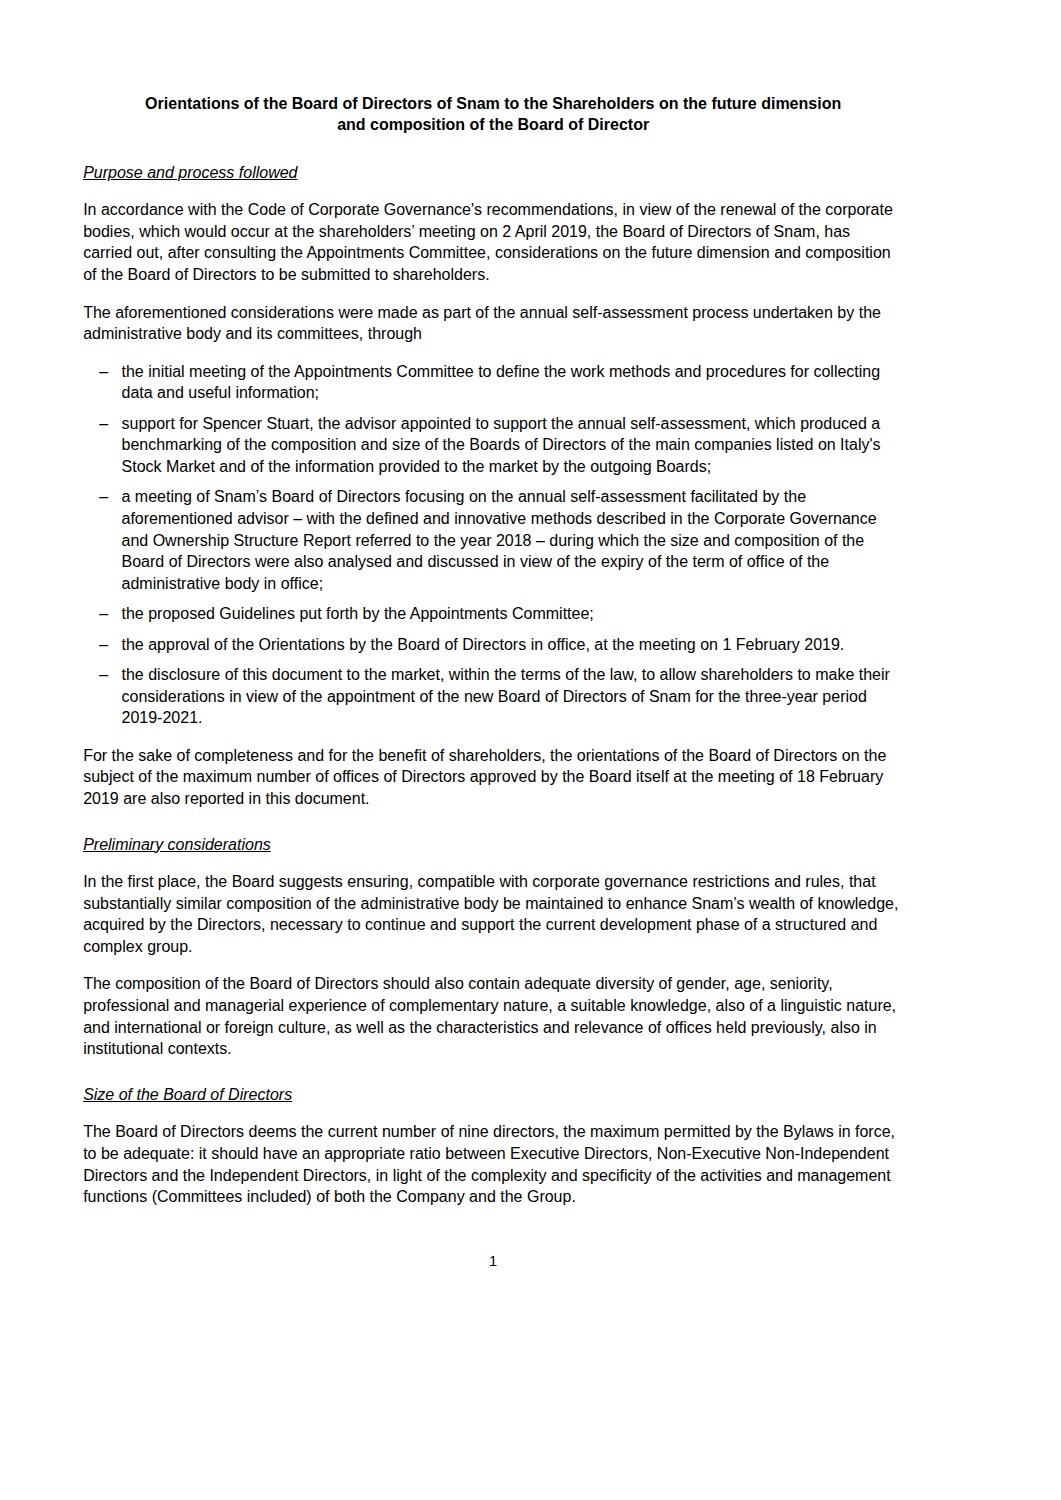Orientations of the Board of Directors of Snam to the Shareholders on the future dimension
and composition of the Board of Director
Purpose and process followed
In accordance with the Code of Corporate Governance's recommendations, in view of the renewal of the corporate bodies, which would occur at the shareholders’ meeting on 2 April 2019, the Board of Directors of Snam, has carried out, after consulting the Appointments Committee, considerations on the future dimension and composition of the Board of Directors to be submitted to shareholders.
The aforementioned considerations were made as part of the annual self-assessment process undertaken by the administrative body and its committees, through
the initial meeting of the Appointments Committee to define the work methods and procedures for collecting data and useful information;
support for Spencer Stuart, the advisor appointed to support the annual self-assessment, which produced a benchmarking of the composition and size of the Boards of Directors of the main companies listed on Italy's Stock Market and of the information provided to the market by the outgoing Boards;
a meeting of Snam’s Board of Directors focusing on the annual self-assessment facilitated by the aforementioned advisor – with the defined and innovative methods described in the Corporate Governance and Ownership Structure Report referred to the year 2018 – during which the size and composition of the Board of Directors were also analysed and discussed in view of the expiry of the term of office of the administrative body in office;
the proposed Guidelines put forth by the Appointments Committee;
the approval of the Orientations by the Board of Directors in office, at the meeting on 1 February 2019.
the disclosure of this document to the market, within the terms of the law, to allow shareholders to make their considerations in view of the appointment of the new Board of Directors of Snam for the three-year period 2019-2021.
For the sake of completeness and for the benefit of shareholders, the orientations of the Board of Directors on the subject of the maximum number of offices of Directors approved by the Board itself at the meeting of 18 February 2019 are also reported in this document.
Preliminary considerations
In the first place, the Board suggests ensuring, compatible with corporate governance restrictions and rules, that substantially similar composition of the administrative body be maintained to enhance Snam’s wealth of knowledge, acquired by the Directors, necessary to continue and support the current development phase of a structured and complex group.
The composition of the Board of Directors should also contain adequate diversity of gender, age, seniority, professional and managerial experience of complementary nature, a suitable knowledge, also of a linguistic nature, and international or foreign culture, as well as the characteristics and relevance of offices held previously, also in institutional contexts.
Size of the Board of Directors
The Board of Directors deems the current number of nine directors, the maximum permitted by the Bylaws in force, to be adequate: it should have an appropriate ratio between Executive Directors, Non-Executive Non-Independent Directors and the Independent Directors, in light of the complexity and specificity of the activities and management functions (Committees included) of both the Company and the Group.
1